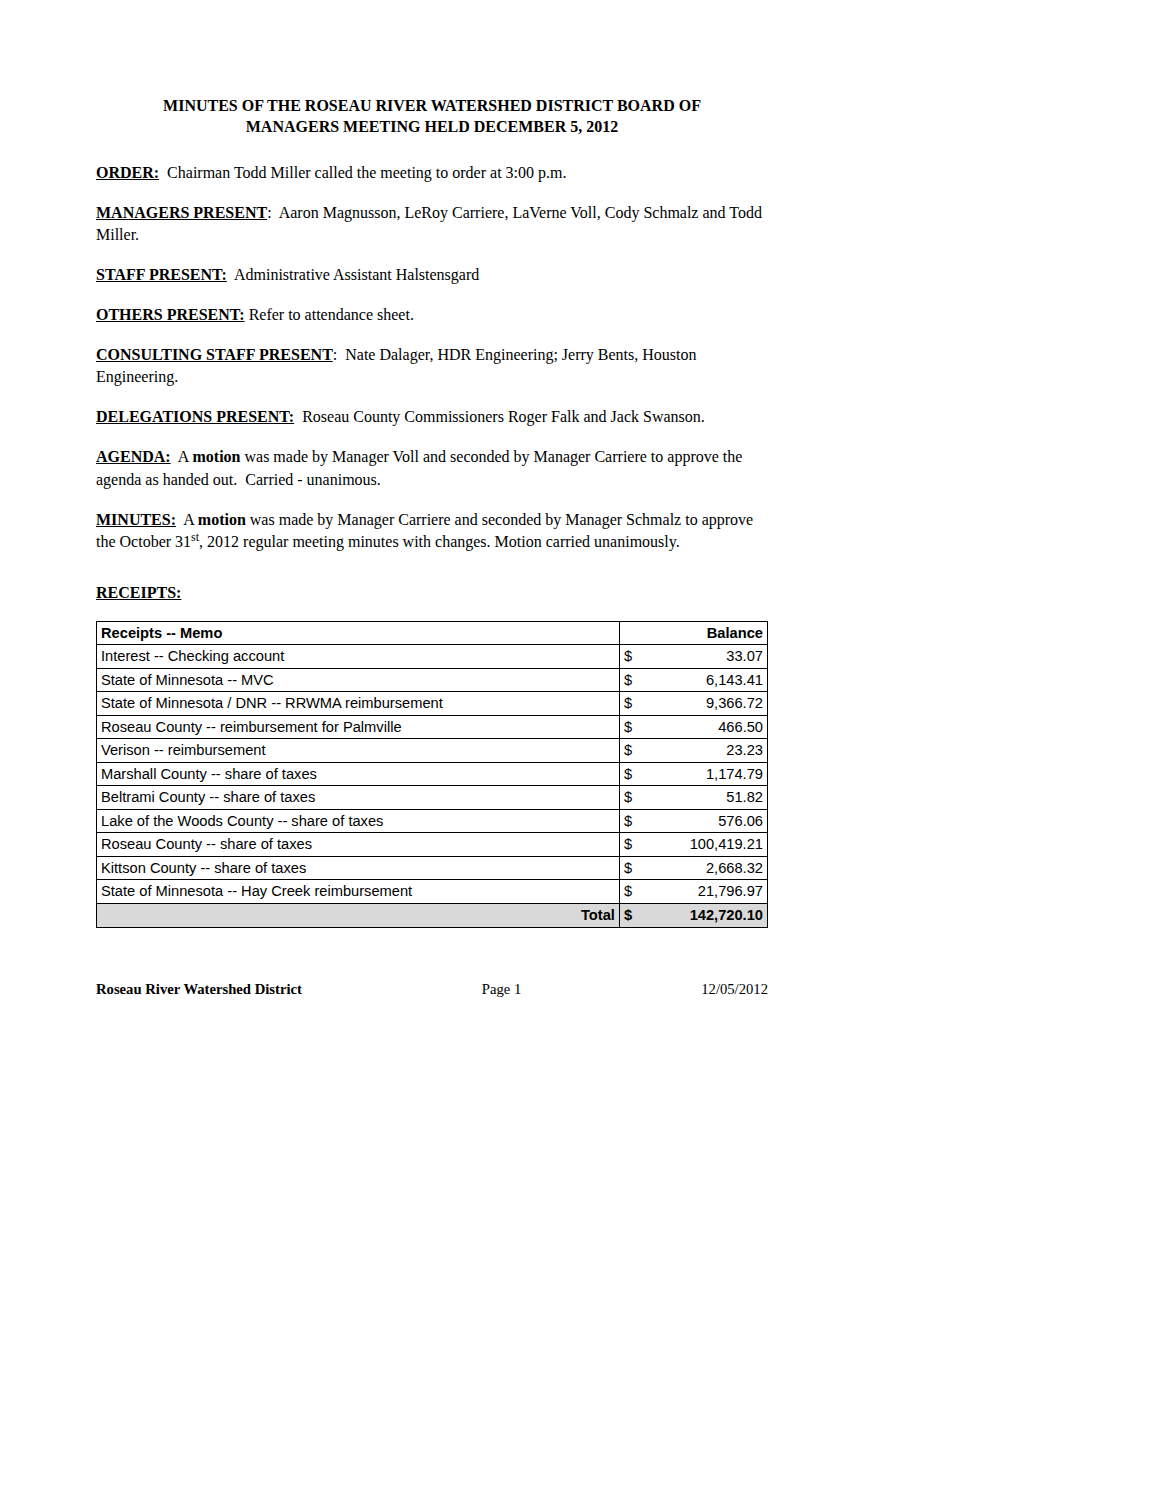MINUTES OF THE ROSEAU RIVER WATERSHED DISTRICT BOARD OF
MANAGERS MEETING HELD DECEMBER 5, 2012
ORDER: Chairman Todd Miller called the meeting to order at 3:00 p.m.
MANAGERS PRESENT: Aaron Magnusson, LeRoy Carriere, LaVerne Voll, Cody Schmalz and Todd Miller.
STAFF PRESENT: Administrative Assistant Halstensgard
OTHERS PRESENT: Refer to attendance sheet.
CONSULTING STAFF PRESENT: Nate Dalager, HDR Engineering; Jerry Bents, Houston Engineering.
DELEGATIONS PRESENT: Roseau County Commissioners Roger Falk and Jack Swanson.
AGENDA: A motion was made by Manager Voll and seconded by Manager Carriere to approve the agenda as handed out. Carried - unanimous.
MINUTES: A motion was made by Manager Carriere and seconded by Manager Schmalz to approve the October 31st, 2012 regular meeting minutes with changes. Motion carried unanimously.
RECEIPTS:
| Receipts -- Memo | Balance |
| --- | --- |
| Interest -- Checking account | $ | 33.07 |
| State of Minnesota -- MVC | $ | 6,143.41 |
| State of Minnesota / DNR -- RRWMA reimbursement | $ | 9,366.72 |
| Roseau County -- reimbursement for Palmville | $ | 466.50 |
| Verison -- reimbursement | $ | 23.23 |
| Marshall County -- share of taxes | $ | 1,174.79 |
| Beltrami County -- share of taxes | $ | 51.82 |
| Lake of the Woods County -- share of taxes | $ | 576.06 |
| Roseau County -- share of taxes | $ | 100,419.21 |
| Kittson County -- share of taxes | $ | 2,668.32 |
| State of Minnesota -- Hay Creek reimbursement | $ | 21,796.97 |
| Total | $ | 142,720.10 |
Roseau River Watershed District
Page 1
12/05/2012